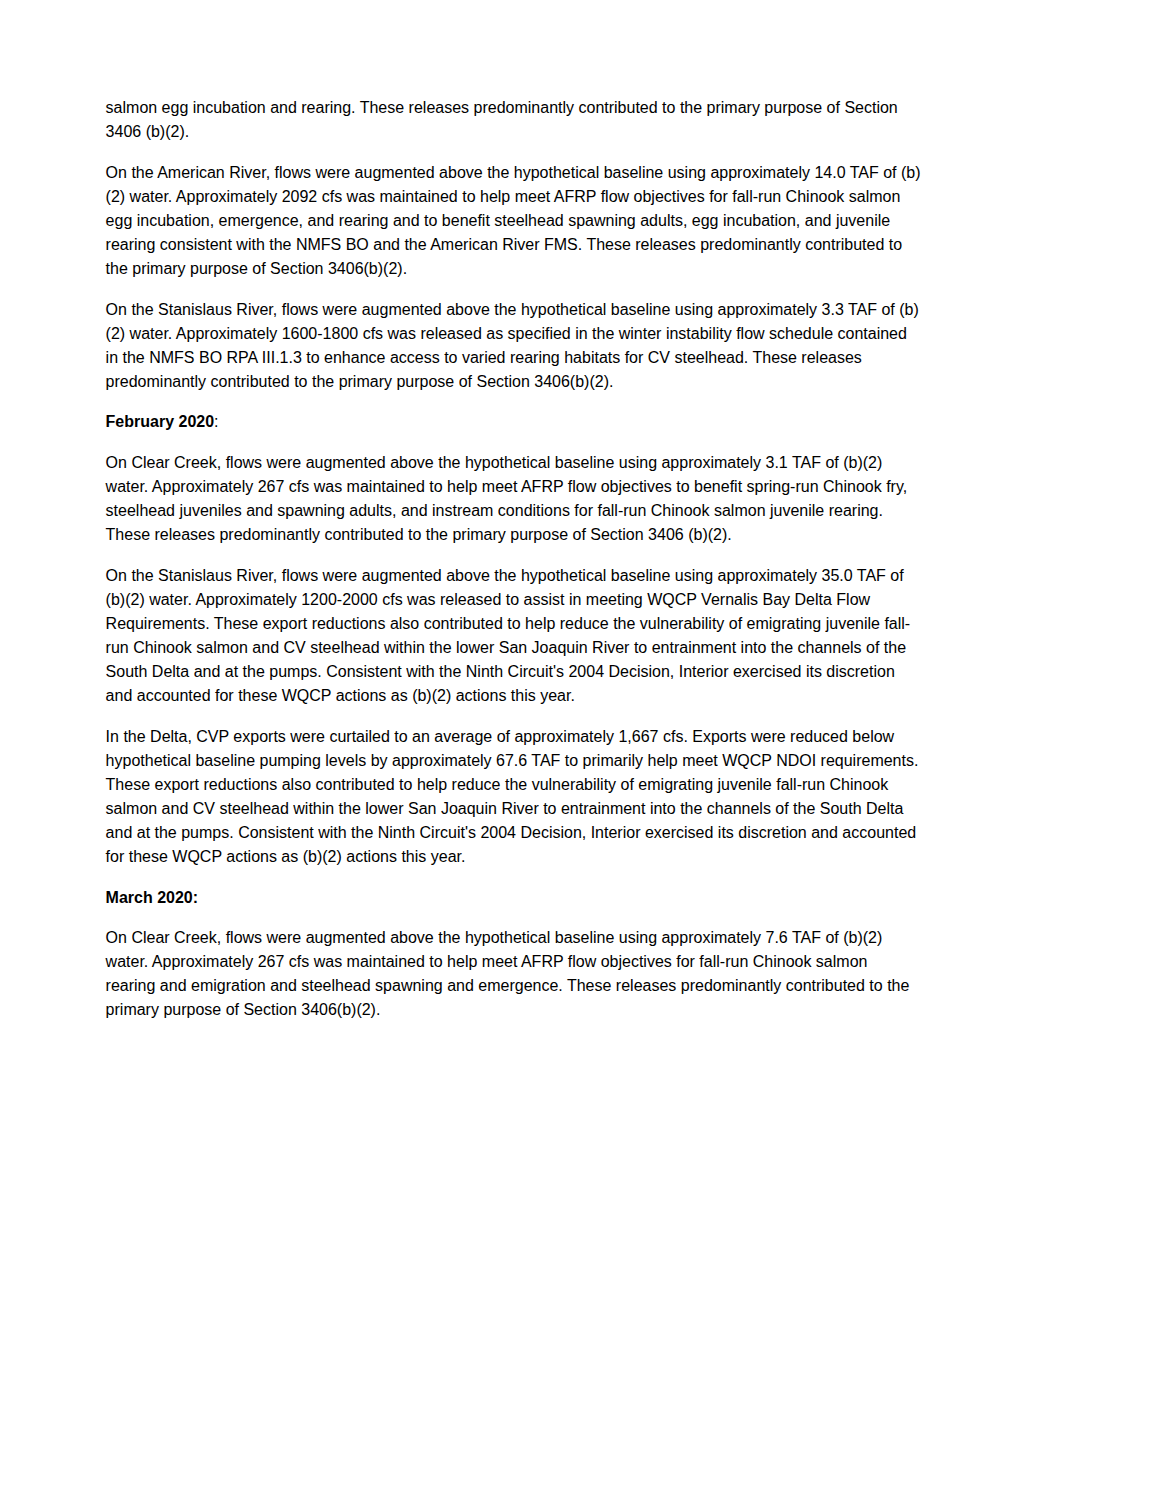salmon egg incubation and rearing. These releases predominantly contributed to the primary purpose of Section 3406 (b)(2).
On the American River, flows were augmented above the hypothetical baseline using approximately 14.0 TAF of (b)(2) water. Approximately 2092 cfs was maintained to help meet AFRP flow objectives for fall-run Chinook salmon egg incubation, emergence, and rearing and to benefit steelhead spawning adults, egg incubation, and juvenile rearing consistent with the NMFS BO and the American River FMS. These releases predominantly contributed to the primary purpose of Section 3406(b)(2).
On the Stanislaus River, flows were augmented above the hypothetical baseline using approximately 3.3 TAF of (b)(2) water. Approximately 1600-1800 cfs was released as specified in the winter instability flow schedule contained in the NMFS BO RPA III.1.3 to enhance access to varied rearing habitats for CV steelhead. These releases predominantly contributed to the primary purpose of Section 3406(b)(2).
February 2020:
On Clear Creek, flows were augmented above the hypothetical baseline using approximately 3.1 TAF of (b)(2) water. Approximately 267 cfs was maintained to help meet AFRP flow objectives to benefit spring-run Chinook fry, steelhead juveniles and spawning adults, and instream conditions for fall-run Chinook salmon juvenile rearing. These releases predominantly contributed to the primary purpose of Section 3406 (b)(2).
On the Stanislaus River, flows were augmented above the hypothetical baseline using approximately 35.0 TAF of (b)(2) water. Approximately 1200-2000 cfs was released to assist in meeting WQCP Vernalis Bay Delta Flow Requirements. These export reductions also contributed to help reduce the vulnerability of emigrating juvenile fall-run Chinook salmon and CV steelhead within the lower San Joaquin River to entrainment into the channels of the South Delta and at the pumps. Consistent with the Ninth Circuit's 2004 Decision, Interior exercised its discretion and accounted for these WQCP actions as (b)(2) actions this year.
In the Delta, CVP exports were curtailed to an average of approximately 1,667 cfs. Exports were reduced below hypothetical baseline pumping levels by approximately 67.6 TAF to primarily help meet WQCP NDOI requirements. These export reductions also contributed to help reduce the vulnerability of emigrating juvenile fall-run Chinook salmon and CV steelhead within the lower San Joaquin River to entrainment into the channels of the South Delta and at the pumps. Consistent with the Ninth Circuit's 2004 Decision, Interior exercised its discretion and accounted for these WQCP actions as (b)(2) actions this year.
March 2020:
On Clear Creek, flows were augmented above the hypothetical baseline using approximately 7.6 TAF of (b)(2) water. Approximately 267 cfs was maintained to help meet AFRP flow objectives for fall-run Chinook salmon rearing and emigration and steelhead spawning and emergence. These releases predominantly contributed to the primary purpose of Section 3406(b)(2).